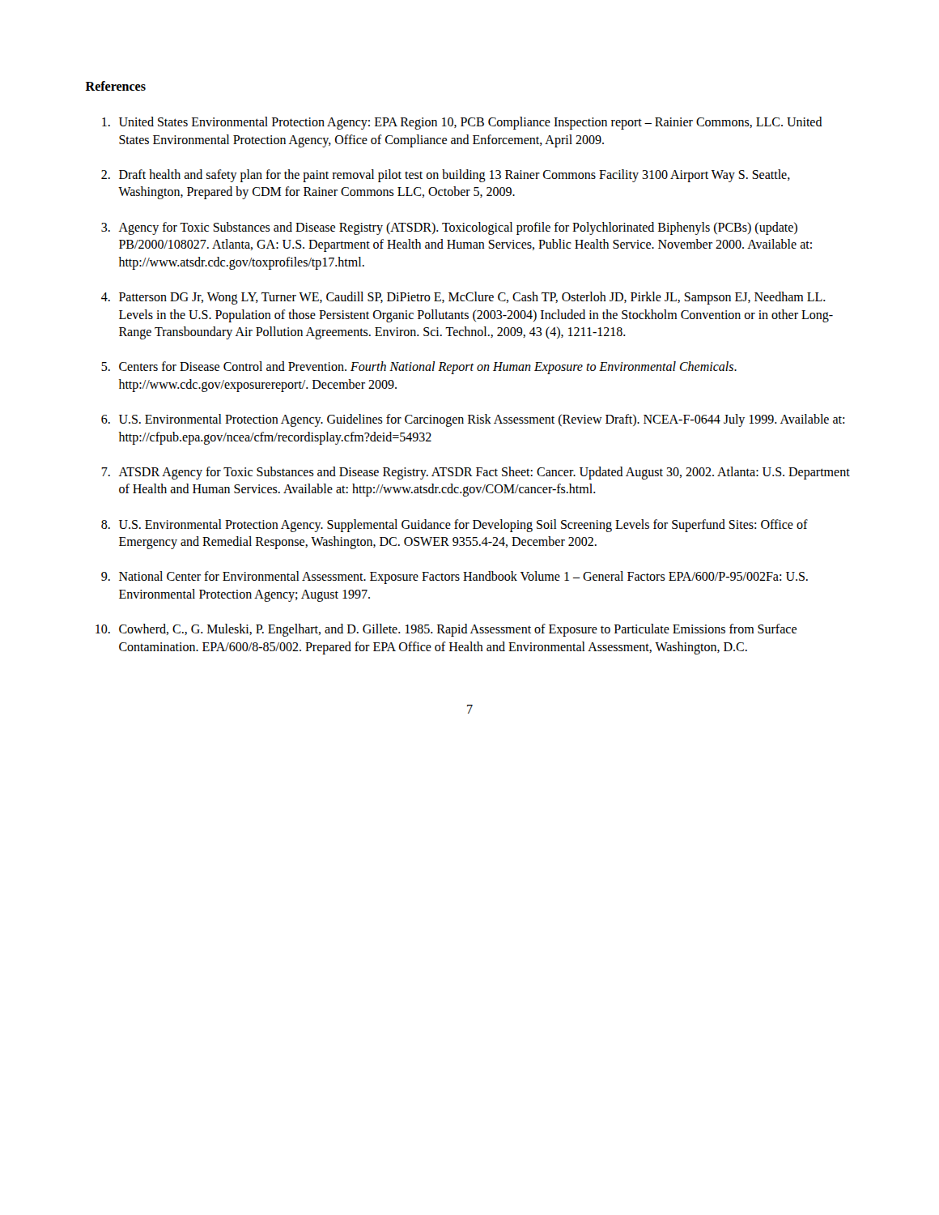References
United States Environmental Protection Agency: EPA Region 10, PCB Compliance Inspection report – Rainier Commons, LLC. United States Environmental Protection Agency, Office of Compliance and Enforcement, April 2009.
Draft health and safety plan for the paint removal pilot test on building 13 Rainer Commons Facility 3100 Airport Way S. Seattle, Washington, Prepared by CDM for Rainer Commons LLC, October 5, 2009.
Agency for Toxic Substances and Disease Registry (ATSDR). Toxicological profile for Polychlorinated Biphenyls (PCBs) (update) PB/2000/108027. Atlanta, GA: U.S. Department of Health and Human Services, Public Health Service. November 2000. Available at: http://www.atsdr.cdc.gov/toxprofiles/tp17.html.
Patterson DG Jr, Wong LY, Turner WE, Caudill SP, DiPietro E, McClure C, Cash TP, Osterloh JD, Pirkle JL, Sampson EJ, Needham LL. Levels in the U.S. Population of those Persistent Organic Pollutants (2003-2004) Included in the Stockholm Convention or in other Long-Range Transboundary Air Pollution Agreements. Environ. Sci. Technol., 2009, 43 (4), 1211-1218.
Centers for Disease Control and Prevention. Fourth National Report on Human Exposure to Environmental Chemicals. http://www.cdc.gov/exposurereport/. December 2009.
U.S. Environmental Protection Agency. Guidelines for Carcinogen Risk Assessment (Review Draft). NCEA-F-0644 July 1999. Available at: http://cfpub.epa.gov/ncea/cfm/recordisplay.cfm?deid=54932
ATSDR Agency for Toxic Substances and Disease Registry. ATSDR Fact Sheet: Cancer. Updated August 30, 2002. Atlanta: U.S. Department of Health and Human Services. Available at: http://www.atsdr.cdc.gov/COM/cancer-fs.html.
U.S. Environmental Protection Agency. Supplemental Guidance for Developing Soil Screening Levels for Superfund Sites: Office of Emergency and Remedial Response, Washington, DC. OSWER 9355.4-24, December 2002.
National Center for Environmental Assessment. Exposure Factors Handbook Volume 1 – General Factors EPA/600/P-95/002Fa: U.S. Environmental Protection Agency; August 1997.
Cowherd, C., G. Muleski, P. Engelhart, and D. Gillete. 1985. Rapid Assessment of Exposure to Particulate Emissions from Surface Contamination. EPA/600/8-85/002. Prepared for EPA Office of Health and Environmental Assessment, Washington, D.C.
7